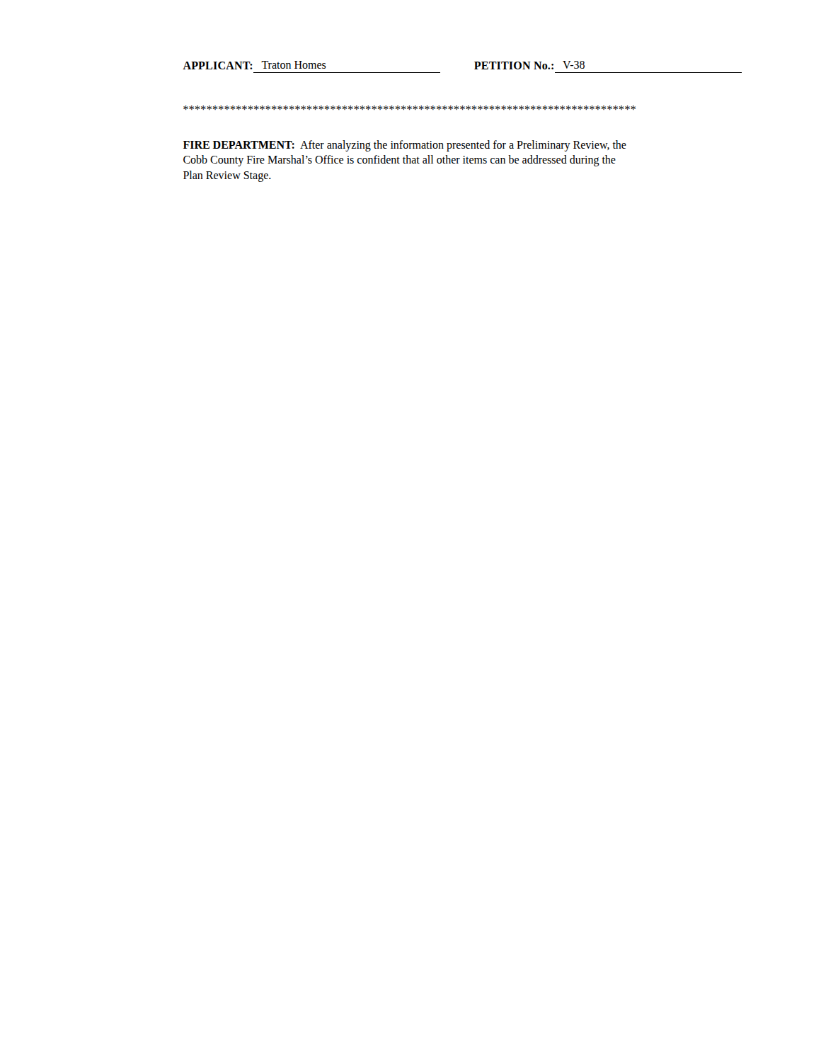APPLICANT: Traton Homes
PETITION No.: V-38
*****************************************************************************
FIRE DEPARTMENT: After analyzing the information presented for a Preliminary Review, the Cobb County Fire Marshal’s Office is confident that all other items can be addressed during the Plan Review Stage.